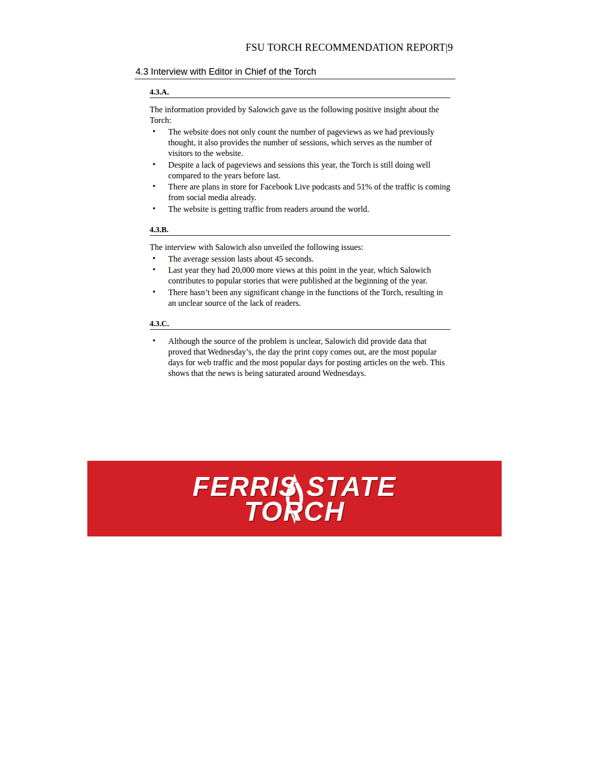FSU TORCH RECOMMENDATION REPORT|9
4.3 Interview with Editor in Chief of the Torch
4.3.A.
The information provided by Salowich gave us the following positive insight about the Torch:
The website does not only count the number of pageviews as we had previously thought, it also provides the number of sessions, which serves as the number of visitors to the website.
Despite a lack of pageviews and sessions this year, the Torch is still doing well compared to the years before last.
There are plans in store for Facebook Live podcasts and 51% of the traffic is coming from social media already.
The website is getting traffic from readers around the world.
4.3.B.
The interview with Salowich also unveiled the following issues:
The average session lasts about 45 seconds.
Last year they had 20,000 more views at this point in the year, which Salowich contributes to popular stories that were published at the beginning of the year.
There hasn’t been any significant change in the functions of the Torch, resulting in an unclear source of the lack of readers.
4.3.C.
Although the source of the problem is unclear, Salowich did provide data that proved that Wednesday’s, the day the print copy comes out, are the most popular days for web traffic and the most popular days for posting articles on the web. This shows that the news is being saturated around Wednesdays.
FERRIS STATE
TORCH